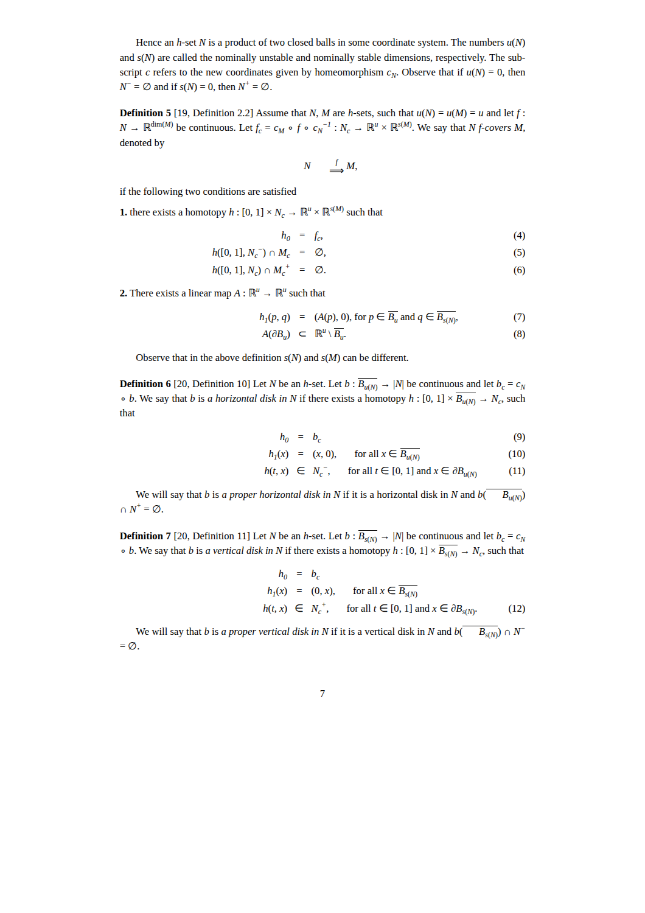Hence an h-set N is a product of two closed balls in some coordinate system. The numbers u(N) and s(N) are called the nominally unstable and nominally stable dimensions, respectively. The subscript c refers to the new coordinates given by homeomorphism cN. Observe that if u(N) = 0, then N− = ∅ and if s(N) = 0, then N+ = ∅.
Definition 5 [19, Definition 2.2] Assume that N, M are h-sets, such that u(N) = u(M) = u and let f : N → ℝdim(M) be continuous. Let fc = cM ∘ f ∘ cN−1 : Nc → ℝu × ℝs(M). We say that N f-covers M, denoted by
N f⟹ M,
if the following two conditions are satisfied
1. there exists a homotopy h : [0, 1] × Nc → ℝu × ℝs(M) such that
| h 0 | = | f c , | (4) |
| h ([0, 1], N c − ) ∩ M c | = | ∅, | (5) |
| h ([0, 1], N c ) ∩ M c + | = | ∅. | (6) |
2. There exists a linear map A : ℝu → ℝu such that
| h 1 ( p , q ) | = | ( A ( p ), 0), for p ∈ B u and q ∈ B s ( N ) , | (7) |
| A (∂ B u ) | ⊂ | ℝ u \ B u . | (8) |
Observe that in the above definition s(N) and s(M) can be different.
Definition 6 [20, Definition 10] Let N be an h-set. Let b : Bu(N) → |N| be continuous and let bc = cN ∘ b. We say that b is a horizontal disk in N if there exists a homotopy h : [0, 1] × Bu(N) → Nc, such that
| h 0 | = | b c | (9) |
| h 1 ( x ) | = | ( x , 0), for all x ∈ B u ( N ) | (10) |
| h ( t , x ) | ∈ | N c − , for all t ∈ [0, 1] and x ∈ ∂ B u ( N ) | (11) |
We will say that b is a proper horizontal disk in N if it is a horizontal disk in N and b(Bu(N)) ∩ N+ = ∅.
Definition 7 [20, Definition 11] Let N be an h-set. Let b : Bs(N) → |N| be continuous and let bc = cN ∘ b. We say that b is a vertical disk in N if there exists a homotopy h : [0, 1] × Bs(N) → Nc, such that
| h 0 | = | b c | |
| h 1 ( x ) | = | (0, x ), for all x ∈ B s ( N ) | |
| h ( t , x ) | ∈ | N c + , for all t ∈ [0, 1] and x ∈ ∂ B s ( N ) . | (12) |
We will say that b is a proper vertical disk in N if it is a vertical disk in N and b(Bs(N)) ∩ N− = ∅.
7